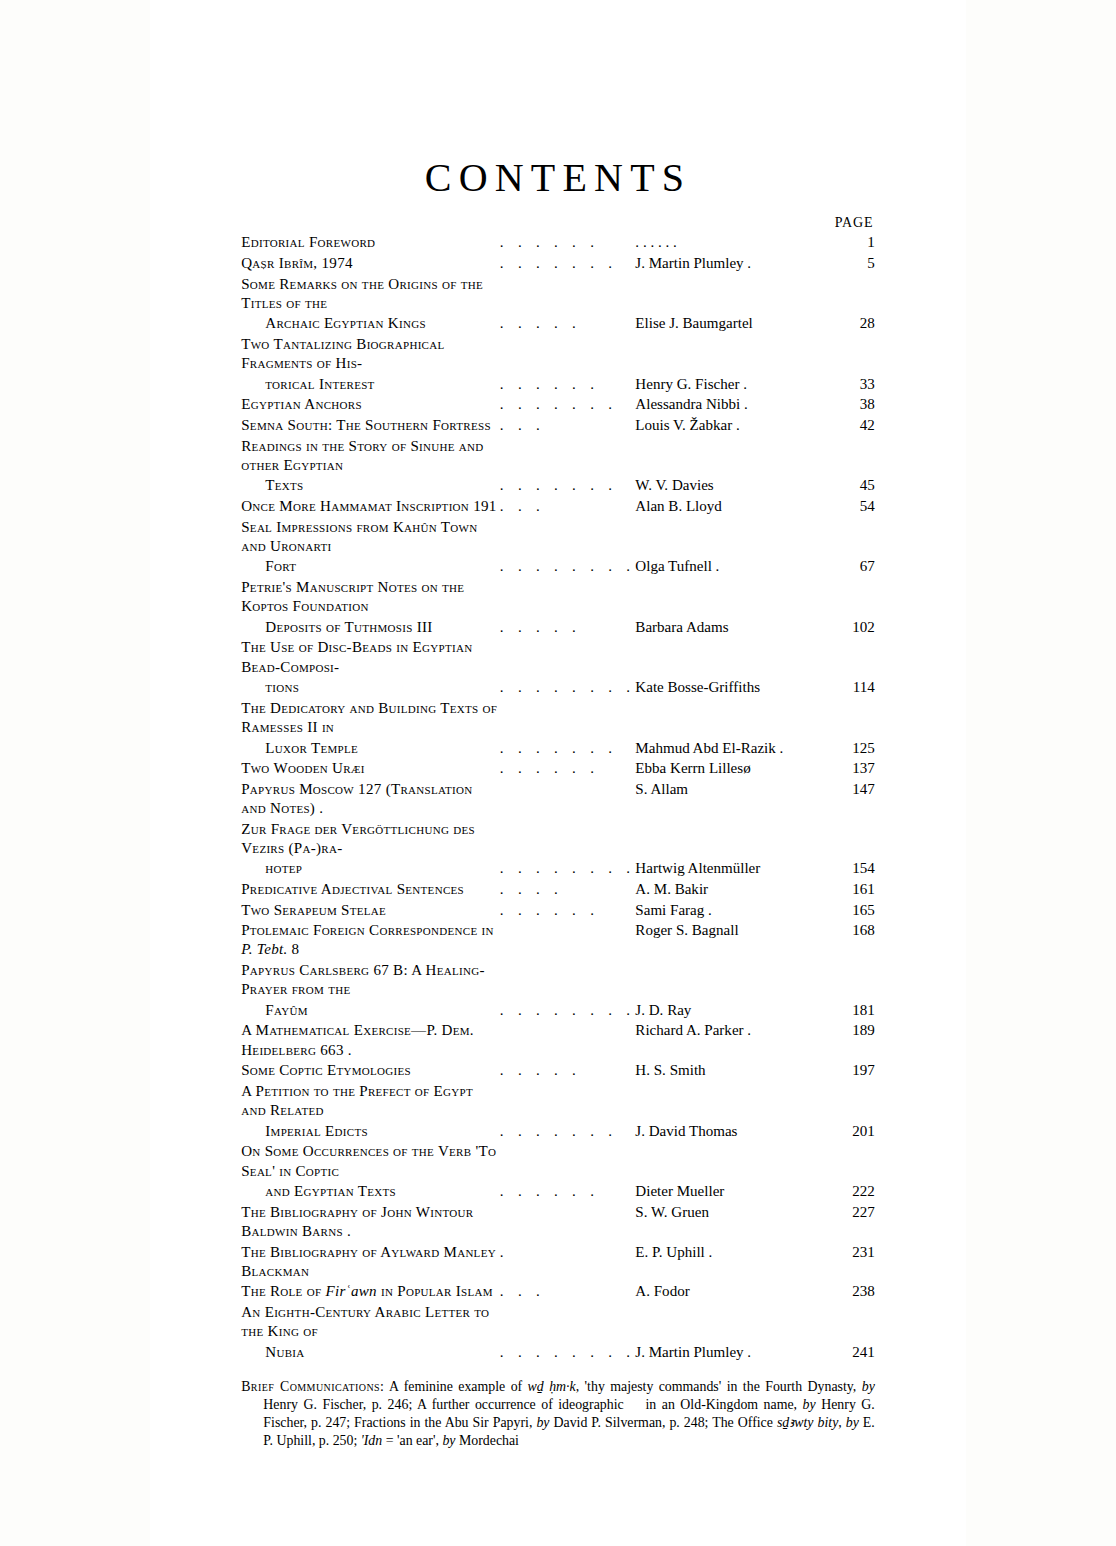CONTENTS
PAGE
| Editorial Foreword | . . . . . . | . . . . . . | 1 |
| Qaṣr Ibrîm, 1974 | . . . . . . . | J. Martin Plumley . | 5 |
| Some Remarks on the Origins of the Titles of the | | | |
| Archaic Egyptian Kings | . . . . . | Elise J. Baumgartel | 28 |
| Two Tantalizing Biographical Fragments of His- | | | |
| torical Interest | . . . . . . | Henry G. Fischer . | 33 |
| Egyptian Anchors | . . . . . . . | Alessandra Nibbi . | 38 |
| Semna South: The Southern Fortress | . . . | Louis V. Žabkar . | 42 |
| Readings in the Story of Sinuhe and other Egyptian | | | |
| Texts | . . . . . . . | W. V. Davies | 45 |
| Once More Hammamat Inscription 191 | . . . | Alan B. Lloyd | 54 |
| Seal Impressions from Kahûn Town and Uronarti | | | |
| Fort | . . . . . . . . | Olga Tufnell . | 67 |
| Petrie's Manuscript Notes on the Koptos Foundation | | | |
| Deposits of Tuthmosis III | . . . . . | Barbara Adams | 102 |
| The Use of Disc-Beads in Egyptian Bead-Composi- | | | |
| tions | . . . . . . . . | Kate Bosse-Griffiths | 114 |
| The Dedicatory and Building Texts of Ramesses II in | | | |
| Luxor Temple | . . . . . . . | Mahmud Abd El-Razik . | 125 |
| Two Wooden Uræi | . . . . . . | Ebba Kerrn Lillesø | 137 |
| Papyrus Moscow 127 (Translation and Notes) . | | S. Allam | 147 |
| Zur Frage der Vergöttlichung des Vezirs (Pa-)ra- | | | |
| hotep | . . . . . . . . | Hartwig Altenmüller | 154 |
| Predicative Adjectival Sentences | . . . . | A. M. Bakir | 161 |
| Two Serapeum Stelae | . . . . . . | Sami Farag . | 165 |
| Ptolemaic Foreign Correspondence in P. Tebt. 8 | | Roger S. Bagnall | 168 |
| Papyrus Carlsberg 67 B: A Healing-Prayer from the | | | |
| Fayûm | . . . . . . . . | J. D. Ray | 181 |
| A Mathematical Exercise—P. Dem. Heidelberg 663 . | | Richard A. Parker . | 189 |
| Some Coptic Etymologies | . . . . . | H. S. Smith | 197 |
| A Petition to the Prefect of Egypt and Related | | | |
| Imperial Edicts | . . . . . . . | J. David Thomas | 201 |
| On Some Occurrences of the Verb 'To Seal' in Coptic | | | |
| and Egyptian Texts | . . . . . . | Dieter Mueller | 222 |
| The Bibliography of John Wintour Baldwin Barns . | | S. W. Gruen | 227 |
| The Bibliography of Aylward Manley Blackman | . | E. P. Uphill . | 231 |
| The Role of Firʿawn in Popular Islam | . . . | A. Fodor | 238 |
| An Eighth-Century Arabic Letter to the King of | | | |
| Nubia | . . . . . . . . | J. Martin Plumley . | 241 |
Brief Communications: A feminine example of wḏ ḥm·k, 'thy majesty commands' in the Fourth Dynasty, by Henry G. Fischer, p. 246; A further occurrence of ideographic 𓀢 in an Old-Kingdom name, by Henry G. Fischer, p. 247; Fractions in the Abu Sir Papyri, by David P. Silverman, p. 248; The Office sḏꜣwty bity, by E. P. Uphill, p. 250; 'Idn = 'an ear', by Mordechai